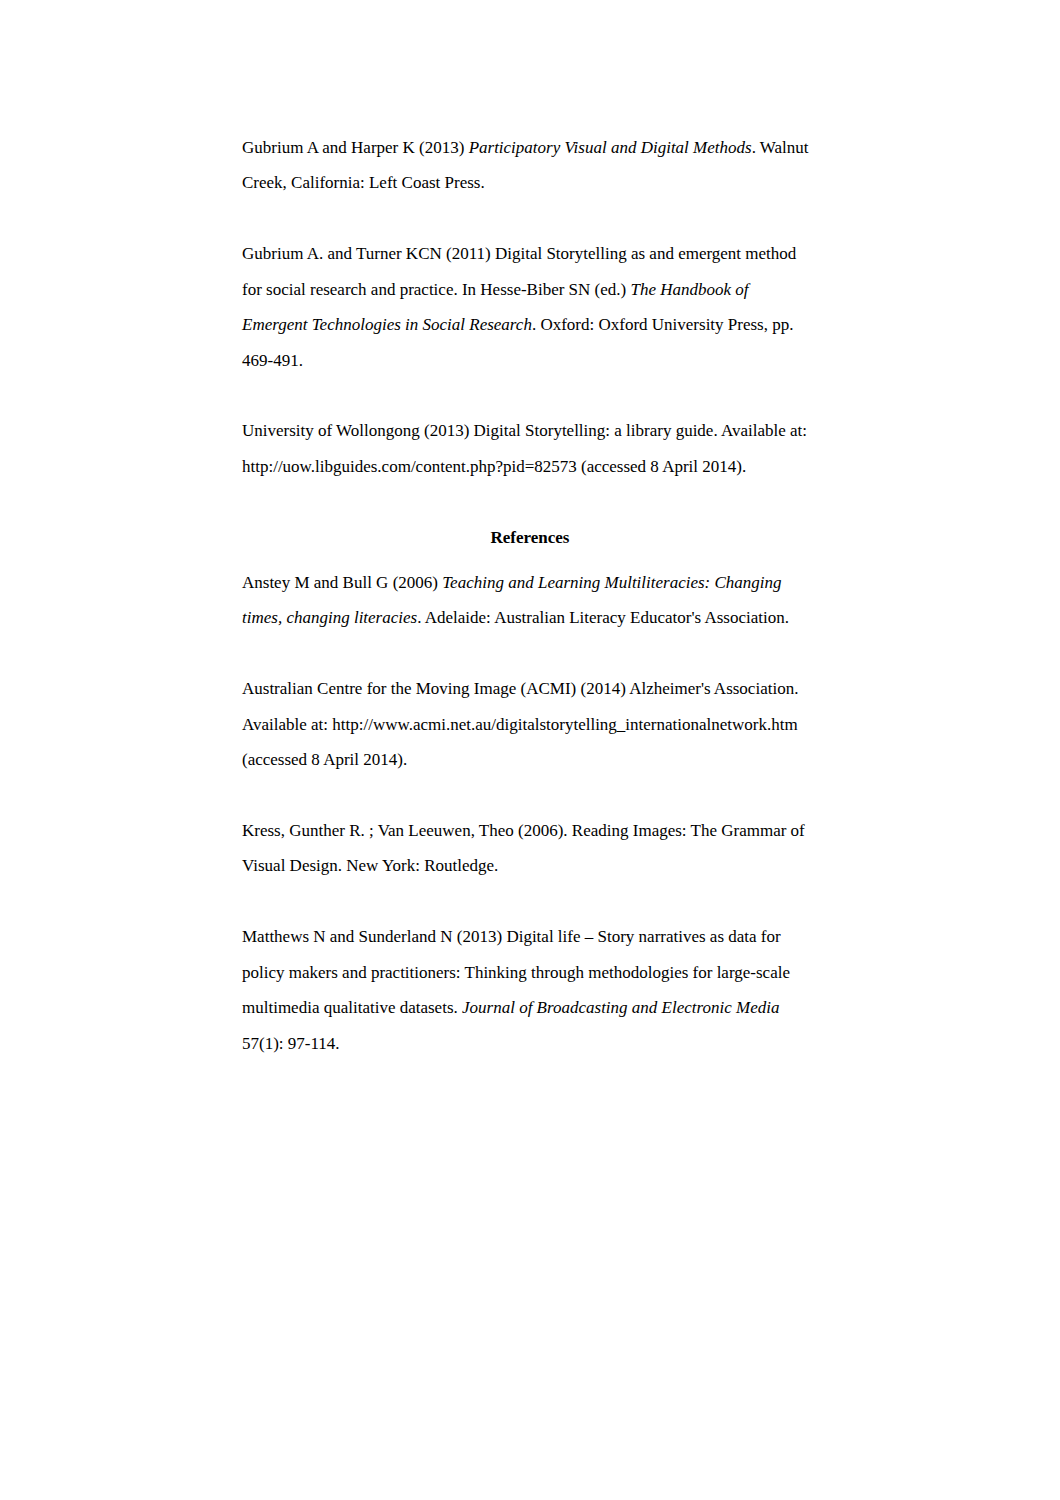Gubrium A and Harper K (2013) Participatory Visual and Digital Methods. Walnut Creek, California: Left Coast Press.
Gubrium A. and Turner KCN (2011) Digital Storytelling as and emergent method for social research and practice. In Hesse-Biber SN (ed.) The Handbook of Emergent Technologies in Social Research. Oxford: Oxford University Press, pp. 469-491.
University of Wollongong (2013) Digital Storytelling: a library guide. Available at: http://uow.libguides.com/content.php?pid=82573 (accessed 8 April 2014).
References
Anstey M and Bull G (2006) Teaching and Learning Multiliteracies: Changing times, changing literacies. Adelaide: Australian Literacy Educator's Association.
Australian Centre for the Moving Image (ACMI) (2014) Alzheimer's Association. Available at: http://www.acmi.net.au/digitalstorytelling_internationalnetwork.htm (accessed 8 April 2014).
Kress, Gunther R. ; Van Leeuwen, Theo (2006). Reading Images: The Grammar of Visual Design. New York: Routledge.
Matthews N and Sunderland N (2013) Digital life – Story narratives as data for policy makers and practitioners: Thinking through methodologies for large-scale multimedia qualitative datasets. Journal of Broadcasting and Electronic Media 57(1): 97-114.